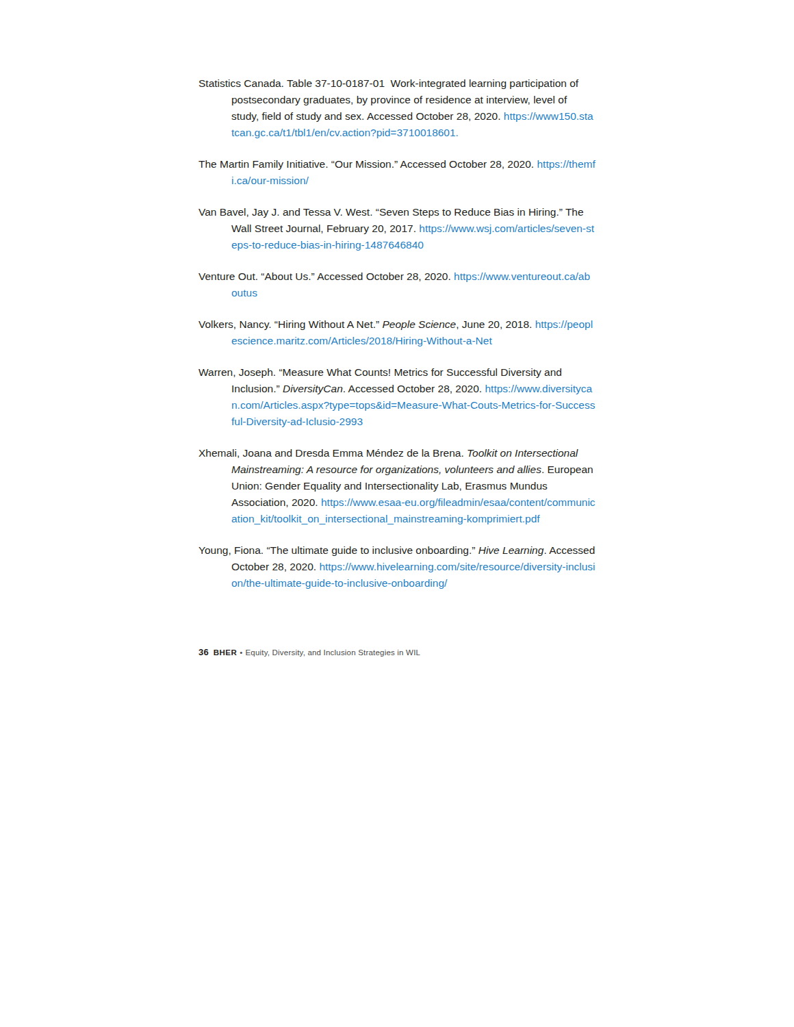Statistics Canada. Table 37-10-0187-01 Work-integrated learning participation of postsecondary graduates, by province of residence at interview, level of study, field of study and sex. Accessed October 28, 2020. https://www150.statcan.gc.ca/t1/tbl1/en/cv.action?pid=3710018601.
The Martin Family Initiative. “Our Mission.” Accessed October 28, 2020. https://themfi.ca/our-mission/
Van Bavel, Jay J. and Tessa V. West. “Seven Steps to Reduce Bias in Hiring.” The Wall Street Journal, February 20, 2017. https://www.wsj.com/articles/seven-steps-to-reduce-bias-in-hiring-1487646840
Venture Out. “About Us.” Accessed October 28, 2020. https://www.ventureout.ca/aboutus
Volkers, Nancy. “Hiring Without A Net.” People Science, June 20, 2018. https://peoplescience.maritz.com/Articles/2018/Hiring-Without-a-Net
Warren, Joseph. “Measure What Counts! Metrics for Successful Diversity and Inclusion.” DiversityCan. Accessed October 28, 2020. https://www.diversitycan.com/Articles.aspx?type=tops&id=Measure-What-Couts-Metrics-for-Successful-Diversity-ad-Iclusio-2993
Xhemali, Joana and Dresda Emma Méndez de la Brena. Toolkit on Intersectional Mainstreaming: A resource for organizations, volunteers and allies. European Union: Gender Equality and Intersectionality Lab, Erasmus Mundus Association, 2020. https://www.esaa-eu.org/fileadmin/esaa/content/communication_kit/toolkit_on_intersectional_mainstreaming-komprimiert.pdf
Young, Fiona. “The ultimate guide to inclusive onboarding.” Hive Learning. Accessed October 28, 2020. https://www.hivelearning.com/site/resource/diversity-inclusion/the-ultimate-guide-to-inclusive-onboarding/
36 BHER•Equity, Diversity, and Inclusion Strategies in WIL